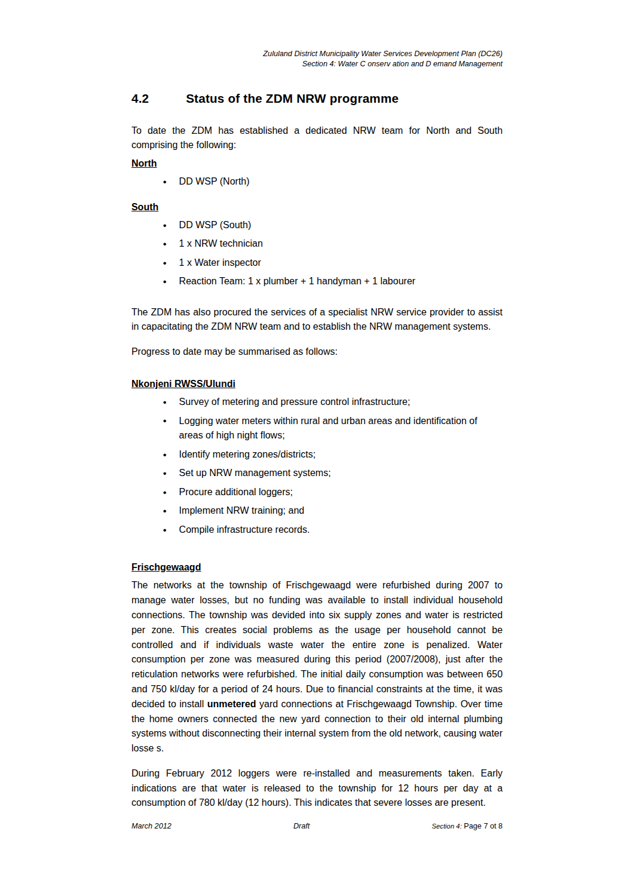Zululand District Municipality Water Services Development Plan (DC26)
Section 4: Water C onserv ation and D emand Management
4.2 Status of the ZDM NRW programme
To date the ZDM has established a dedicated NRW team for North and South comprising the following:
North
DD WSP (North)
South
DD WSP (South)
1 x NRW technician
1 x Water inspector
Reaction Team: 1 x plumber + 1 handyman + 1 labourer
The ZDM has also procured the services of a specialist NRW service provider to assist in capacitating the ZDM NRW team and to establish the NRW management systems.
Progress to date may be summarised as follows:
Nkonjeni RWSS/Ulundi
Survey of metering and pressure control infrastructure;
Logging water meters within rural and urban areas and identification of areas of high night flows;
Identify metering zones/districts;
Set up NRW management systems;
Procure additional loggers;
Implement NRW training; and
Compile infrastructure records.
Frischgewaagd
The networks at the township of Frischgewaagd were refurbished during 2007 to manage water losses, but no funding was available to install individual household connections. The township was devided into six supply zones and water is restricted per zone. This creates social problems as the usage per household cannot be controlled and if individuals waste water the entire zone is penalized. Water consumption per zone was measured during this period (2007/2008), just after the reticulation networks were refurbished. The initial daily consumption was between 650 and 750 kl/day for a period of 24 hours. Due to financial constraints at the time, it was decided to install unmetered yard connections at Frischgewaagd Township. Over time the home owners connected the new yard connection to their old internal plumbing systems without disconnecting their internal system from the old network, causing water losse s.
During February 2012 loggers were re-installed and measurements taken. Early indications are that water is released to the township for 12 hours per day at a consumption of 780 kl/day (12 hours). This indicates that severe losses are present.
March 2012
Draft
Section 4: Page 7 ot 8